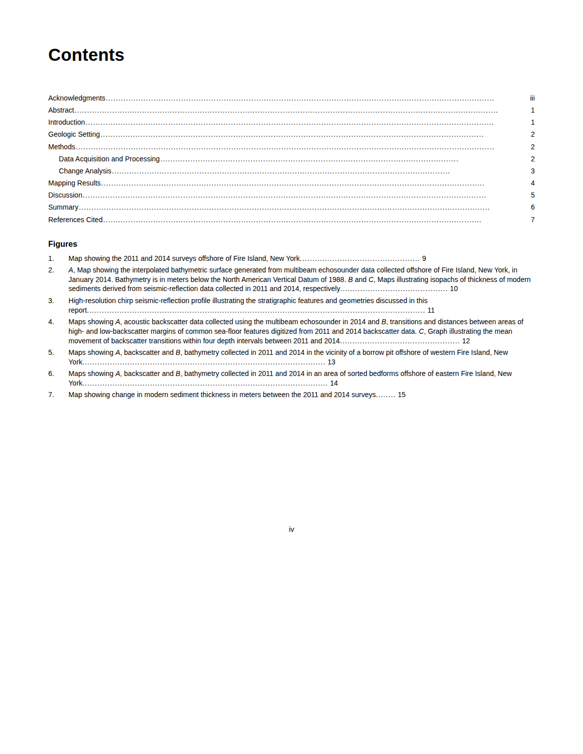Contents
Acknowledgments........................................................................................................................................................... iii
Abstract......................................................................................................................................................................... 1
Introduction................................................................................................................................................................... 1
Geologic Setting......................................................................................................................................................... 2
Methods....................................................................................................................................................................... 2
Data Acquisition and Processing....................................................................................................................... 2
Change Analysis....................................................................................................................................... 3
Mapping Results......................................................................................................................................................... 4
Discussion................................................................................................................................................................. 5
Summary.................................................................................................................................................................... 6
References Cited....................................................................................................................................................... 7
Figures
Map showing the 2011 and 2014 surveys offshore of Fire Island, New York................................................ 9
A, Map showing the interpolated bathymetric surface generated from multibeam echosounder data collected offshore of Fire Island, New York, in January 2014. Bathymetry is in meters below the North American Vertical Datum of 1988. B and C, Maps illustrating isopachs of thickness of modern sediments derived from seismic-reflection data collected in 2011 and 2014, respectively........................................... 10
High-resolution chirp seismic-reflection profile illustrating the stratigraphic features and geometries discussed in this report....................................................................................................................................... 11
Maps showing A, acoustic backscatter data collected using the multibeam echosounder in 2014 and B, transitions and distances between areas of high- and low-backscatter margins of common sea-floor features digitized from 2011 and 2014 backscatter data. C, Graph illustrating the mean movement of backscatter transitions within four depth intervals between 2011 and 2014................................................ 12
Maps showing A, backscatter and B, bathymetry collected in 2011 and 2014 in the vicinity of a borrow pit offshore of western Fire Island, New York................................................................................................. 13
Maps showing A, backscatter and B, bathymetry collected in 2011 and 2014 in an area of sorted bedforms offshore of eastern Fire Island, New York.................................................................................................. 14
Map showing change in modern sediment thickness in meters between the 2011 and 2014 surveys........ 15
iv